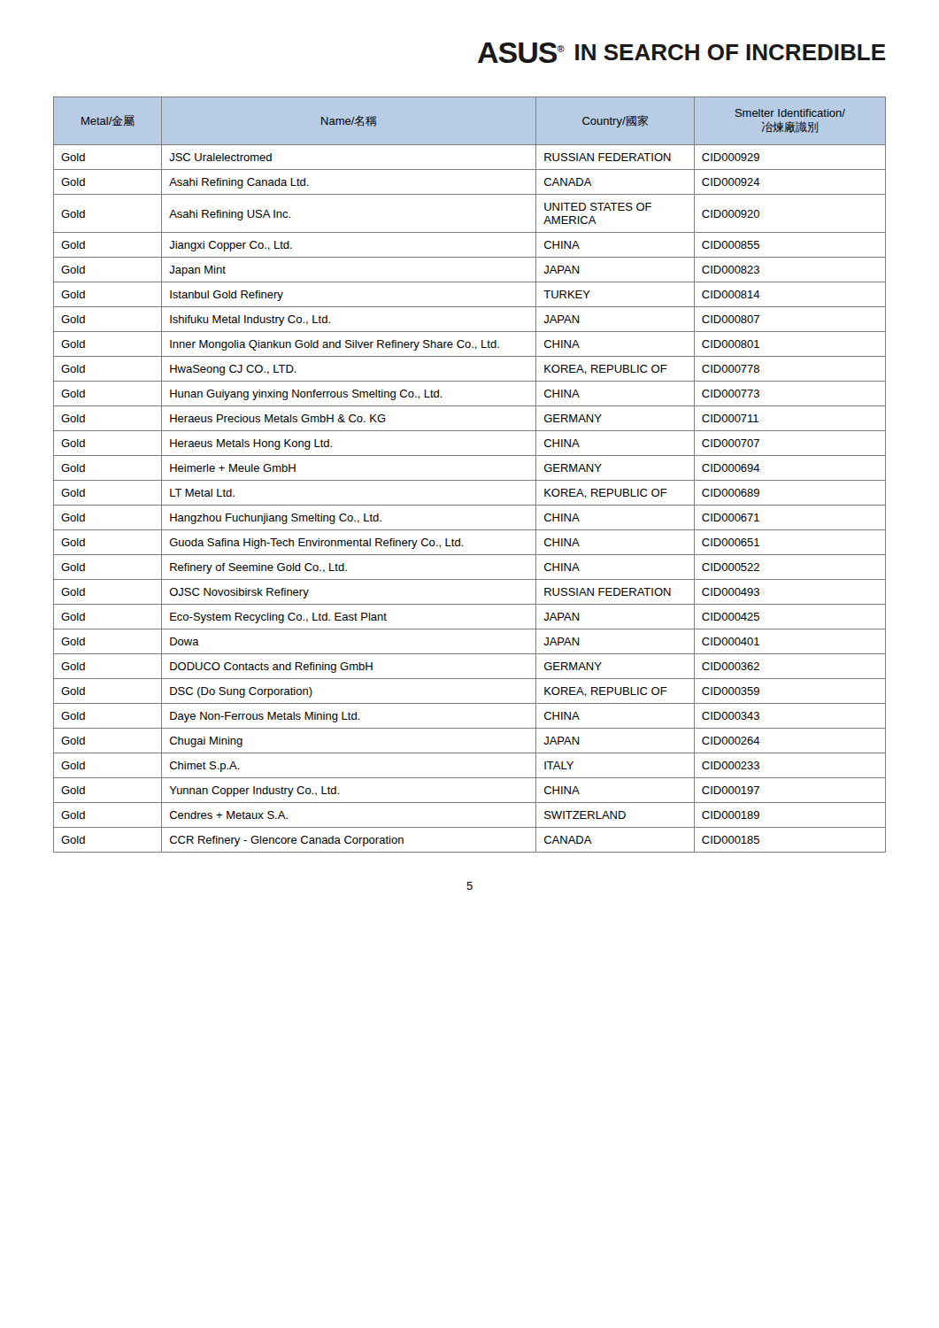ASUS®
IN SEARCH OF INCREDIBLE
| Metal/金屬 | Name/名稱 | Country/國家 | Smelter Identification/ 冶煉廠識別 |
| --- | --- | --- | --- |
| Gold | JSC Uralelectromed | RUSSIAN FEDERATION | CID000929 |
| Gold | Asahi Refining Canada Ltd. | CANADA | CID000924 |
| Gold | Asahi Refining USA Inc. | UNITED STATES OF AMERICA | CID000920 |
| Gold | Jiangxi Copper Co., Ltd. | CHINA | CID000855 |
| Gold | Japan Mint | JAPAN | CID000823 |
| Gold | Istanbul Gold Refinery | TURKEY | CID000814 |
| Gold | Ishifuku Metal Industry Co., Ltd. | JAPAN | CID000807 |
| Gold | Inner Mongolia Qiankun Gold and Silver Refinery Share Co., Ltd. | CHINA | CID000801 |
| Gold | HwaSeong CJ CO., LTD. | KOREA, REPUBLIC OF | CID000778 |
| Gold | Hunan Guiyang yinxing Nonferrous Smelting Co., Ltd. | CHINA | CID000773 |
| Gold | Heraeus Precious Metals GmbH & Co. KG | GERMANY | CID000711 |
| Gold | Heraeus Metals Hong Kong Ltd. | CHINA | CID000707 |
| Gold | Heimerle + Meule GmbH | GERMANY | CID000694 |
| Gold | LT Metal Ltd. | KOREA, REPUBLIC OF | CID000689 |
| Gold | Hangzhou Fuchunjiang Smelting Co., Ltd. | CHINA | CID000671 |
| Gold | Guoda Safina High-Tech Environmental Refinery Co., Ltd. | CHINA | CID000651 |
| Gold | Refinery of Seemine Gold Co., Ltd. | CHINA | CID000522 |
| Gold | OJSC Novosibirsk Refinery | RUSSIAN FEDERATION | CID000493 |
| Gold | Eco-System Recycling Co., Ltd. East Plant | JAPAN | CID000425 |
| Gold | Dowa | JAPAN | CID000401 |
| Gold | DODUCO Contacts and Refining GmbH | GERMANY | CID000362 |
| Gold | DSC (Do Sung Corporation) | KOREA, REPUBLIC OF | CID000359 |
| Gold | Daye Non-Ferrous Metals Mining Ltd. | CHINA | CID000343 |
| Gold | Chugai Mining | JAPAN | CID000264 |
| Gold | Chimet S.p.A. | ITALY | CID000233 |
| Gold | Yunnan Copper Industry Co., Ltd. | CHINA | CID000197 |
| Gold | Cendres + Metaux S.A. | SWITZERLAND | CID000189 |
| Gold | CCR Refinery - Glencore Canada Corporation | CANADA | CID000185 |
5